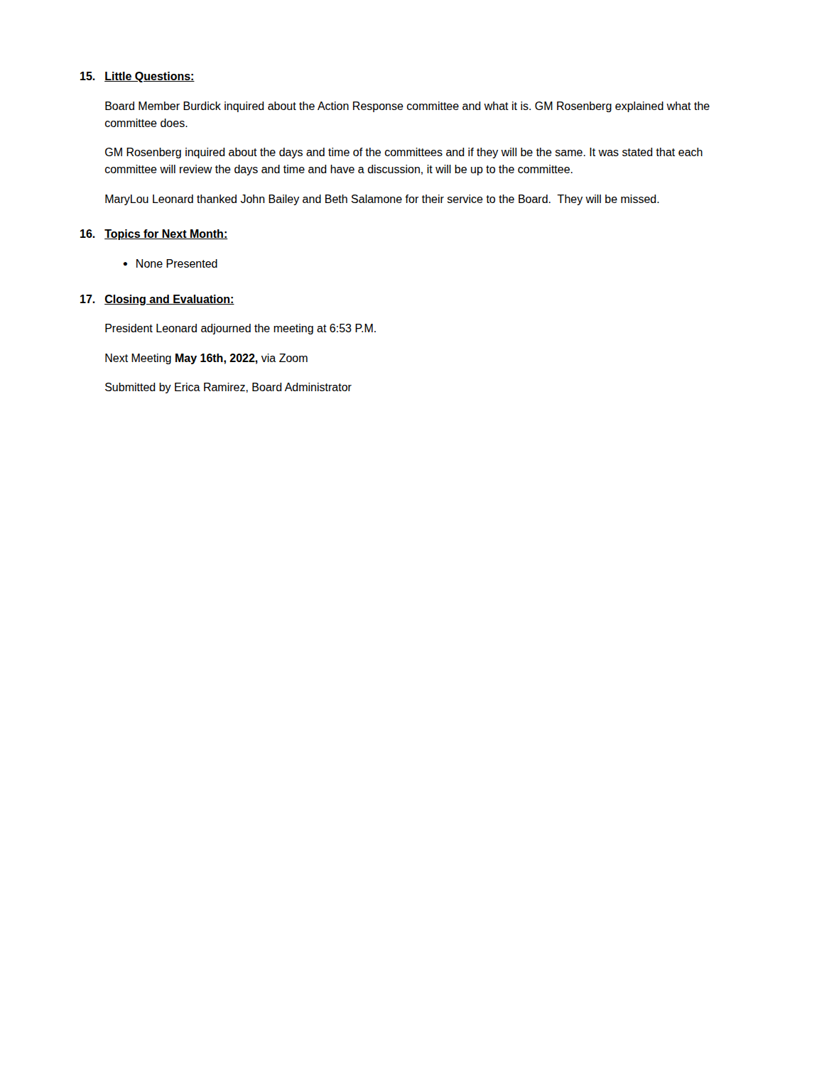Little Questions:
Board Member Burdick inquired about the Action Response committee and what it is. GM Rosenberg explained what the committee does.
GM Rosenberg inquired about the days and time of the committees and if they will be the same. It was stated that each committee will review the days and time and have a discussion, it will be up to the committee.
MaryLou Leonard thanked John Bailey and Beth Salamone for their service to the Board. They will be missed.
Topics for Next Month:
None Presented
Closing and Evaluation:
President Leonard adjourned the meeting at 6:53 P.M.
Next Meeting May 16th, 2022, via Zoom
Submitted by Erica Ramirez, Board Administrator